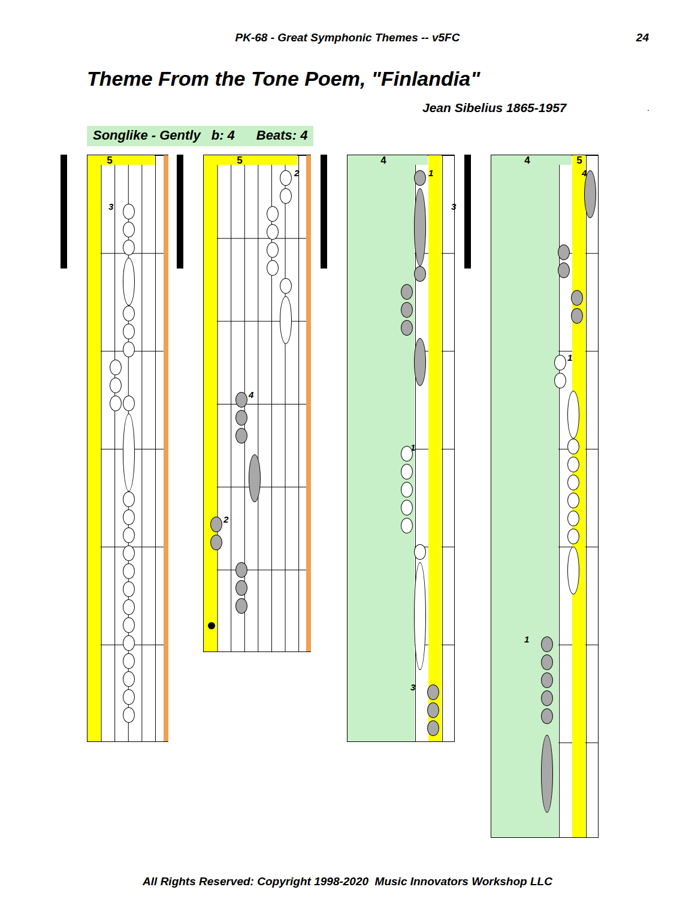PK-68 - Great Symphonic Themes -- v5FC
24
Theme From the Tone Poem, "Finlandia"
Jean Sibelius 1865-1957
.
Songlike - Gently b: 4 Beats: 4
5
3
5
2
4
2
4
1
3
1
3
4
5
4
1
1
All Rights Reserved: Copyright 1998-2020 Music Innovators Workshop LLC